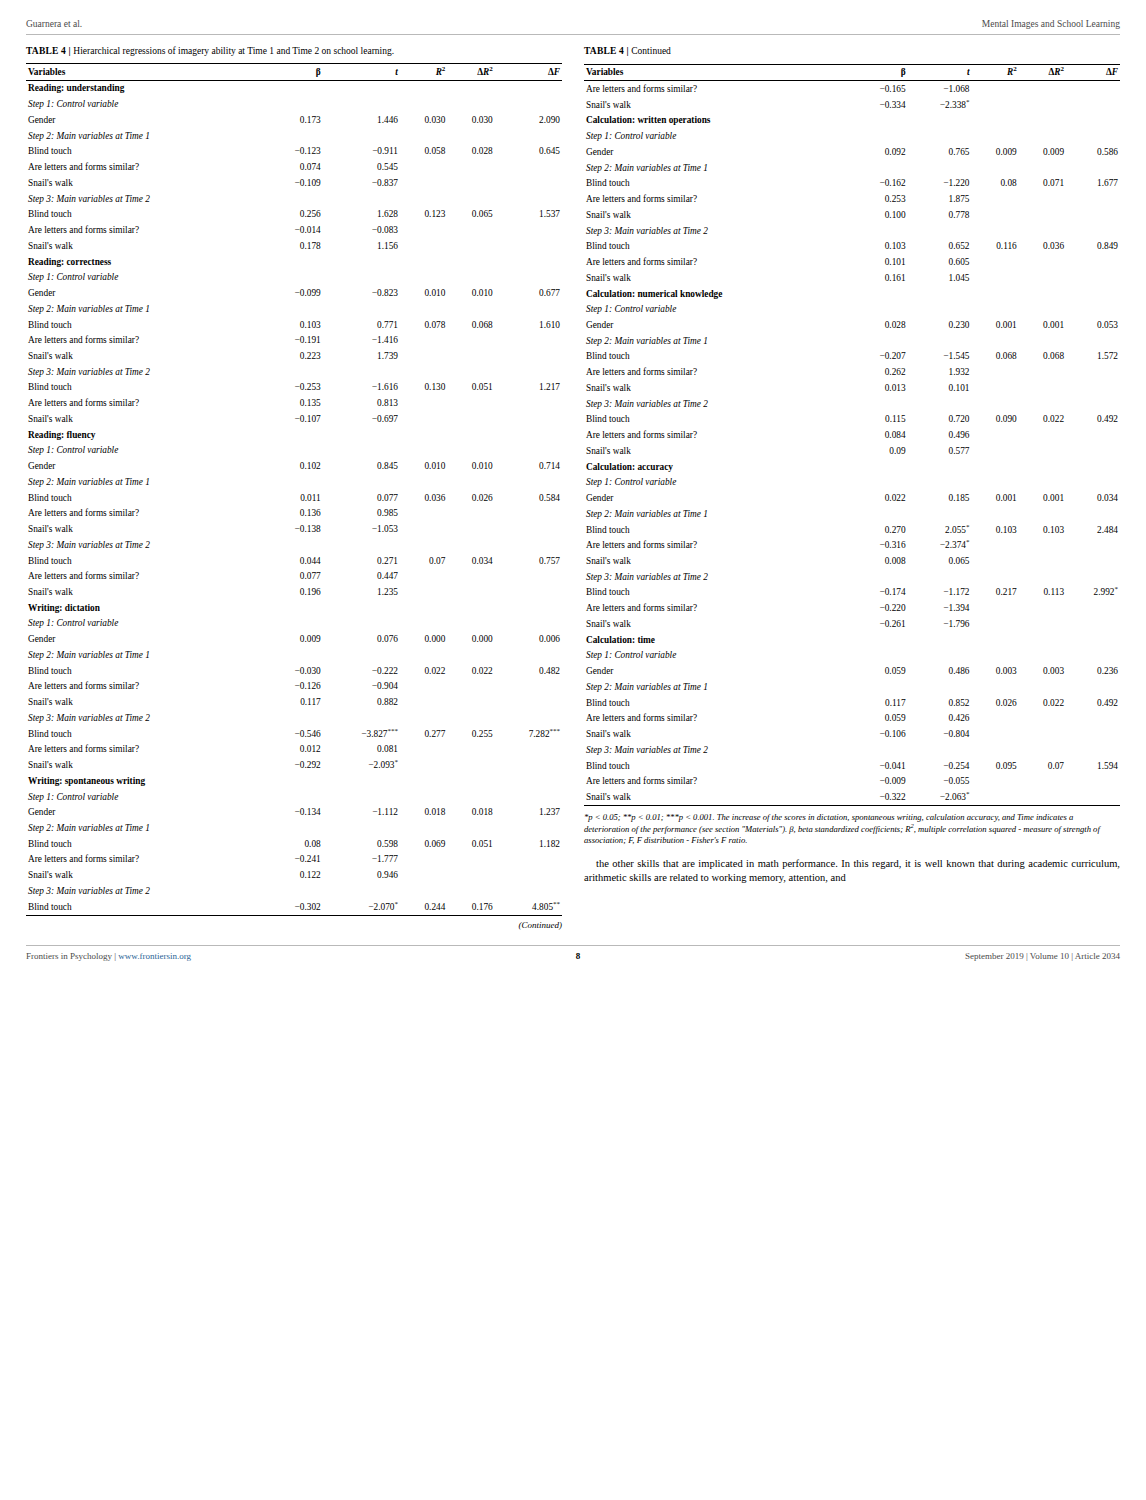Guarnera et al.
Mental Images and School Learning
TABLE 4 | Hierarchical regressions of imagery ability at Time 1 and Time 2 on school learning.
| Variables | β | t | R 2 | Δ R 2 | Δ F |
| --- | --- | --- | --- | --- | --- |
| Reading: understanding | | | | | |
| Step 1: Control variable | | | | | |
| Gender | 0.173 | 1.446 | 0.030 | 0.030 | 2.090 |
| Step 2: Main variables at Time 1 | | | | | |
| Blind touch | −0.123 | −0.911 | 0.058 | 0.028 | 0.645 |
| Are letters and forms similar? | 0.074 | 0.545 | | | |
| Snail's walk | −0.109 | −0.837 | | | |
| Step 3: Main variables at Time 2 | | | | | |
| Blind touch | 0.256 | 1.628 | 0.123 | 0.065 | 1.537 |
| Are letters and forms similar? | −0.014 | −0.083 | | | |
| Snail's walk | 0.178 | 1.156 | | | |
| Reading: correctness | | | | | |
| Step 1: Control variable | | | | | |
| Gender | −0.099 | −0.823 | 0.010 | 0.010 | 0.677 |
| Step 2: Main variables at Time 1 | | | | | |
| Blind touch | 0.103 | 0.771 | 0.078 | 0.068 | 1.610 |
| Are letters and forms similar? | −0.191 | −1.416 | | | |
| Snail's walk | 0.223 | 1.739 | | | |
| Step 3: Main variables at Time 2 | | | | | |
| Blind touch | −0.253 | −1.616 | 0.130 | 0.051 | 1.217 |
| Are letters and forms similar? | 0.135 | 0.813 | | | |
| Snail's walk | −0.107 | −0.697 | | | |
| Reading: fluency | | | | | |
| Step 1: Control variable | | | | | |
| Gender | 0.102 | 0.845 | 0.010 | 0.010 | 0.714 |
| Step 2: Main variables at Time 1 | | | | | |
| Blind touch | 0.011 | 0.077 | 0.036 | 0.026 | 0.584 |
| Are letters and forms similar? | 0.136 | 0.985 | | | |
| Snail's walk | −0.138 | −1.053 | | | |
| Step 3: Main variables at Time 2 | | | | | |
| Blind touch | 0.044 | 0.271 | 0.07 | 0.034 | 0.757 |
| Are letters and forms similar? | 0.077 | 0.447 | | | |
| Snail's walk | 0.196 | 1.235 | | | |
| Writing: dictation | | | | | |
| Step 1: Control variable | | | | | |
| Gender | 0.009 | 0.076 | 0.000 | 0.000 | 0.006 |
| Step 2: Main variables at Time 1 | | | | | |
| Blind touch | −0.030 | −0.222 | 0.022 | 0.022 | 0.482 |
| Are letters and forms similar? | −0.126 | −0.904 | | | |
| Snail's walk | 0.117 | 0.882 | | | |
| Step 3: Main variables at Time 2 | | | | | |
| Blind touch | −0.546 | −3.827 *** | 0.277 | 0.255 | 7.282 *** |
| Are letters and forms similar? | 0.012 | 0.081 | | | |
| Snail's walk | −0.292 | −2.093 * | | | |
| Writing: spontaneous writing | | | | | |
| Step 1: Control variable | | | | | |
| Gender | −0.134 | −1.112 | 0.018 | 0.018 | 1.237 |
| Step 2: Main variables at Time 1 | | | | | |
| Blind touch | 0.08 | 0.598 | 0.069 | 0.051 | 1.182 |
| Are letters and forms similar? | −0.241 | −1.777 | | | |
| Snail's walk | 0.122 | 0.946 | | | |
| Step 3: Main variables at Time 2 | | | | | |
| Blind touch | −0.302 | −2.070 * | 0.244 | 0.176 | 4.805 ** |
(Continued)
TABLE 4 | Continued
| Variables | β | t | R 2 | Δ R 2 | Δ F |
| --- | --- | --- | --- | --- | --- |
| Are letters and forms similar? | −0.165 | −1.068 | | | |
| Snail's walk | −0.334 | −2.338 * | | | |
| Calculation: written operations | | | | | |
| Step 1: Control variable | | | | | |
| Gender | 0.092 | 0.765 | 0.009 | 0.009 | 0.586 |
| Step 2: Main variables at Time 1 | | | | | |
| Blind touch | −0.162 | −1.220 | 0.08 | 0.071 | 1.677 |
| Are letters and forms similar? | 0.253 | 1.875 | | | |
| Snail's walk | 0.100 | 0.778 | | | |
| Step 3: Main variables at Time 2 | | | | | |
| Blind touch | 0.103 | 0.652 | 0.116 | 0.036 | 0.849 |
| Are letters and forms similar? | 0.101 | 0.605 | | | |
| Snail's walk | 0.161 | 1.045 | | | |
| Calculation: numerical knowledge | | | | | |
| Step 1: Control variable | | | | | |
| Gender | 0.028 | 0.230 | 0.001 | 0.001 | 0.053 |
| Step 2: Main variables at Time 1 | | | | | |
| Blind touch | −0.207 | −1.545 | 0.068 | 0.068 | 1.572 |
| Are letters and forms similar? | 0.262 | 1.932 | | | |
| Snail's walk | 0.013 | 0.101 | | | |
| Step 3: Main variables at Time 2 | | | | | |
| Blind touch | 0.115 | 0.720 | 0.090 | 0.022 | 0.492 |
| Are letters and forms similar? | 0.084 | 0.496 | | | |
| Snail's walk | 0.09 | 0.577 | | | |
| Calculation: accuracy | | | | | |
| Step 1: Control variable | | | | | |
| Gender | 0.022 | 0.185 | 0.001 | 0.001 | 0.034 |
| Step 2: Main variables at Time 1 | | | | | |
| Blind touch | 0.270 | 2.055 * | 0.103 | 0.103 | 2.484 |
| Are letters and forms similar? | −0.316 | −2.374 * | | | |
| Snail's walk | 0.008 | 0.065 | | | |
| Step 3: Main variables at Time 2 | | | | | |
| Blind touch | −0.174 | −1.172 | 0.217 | 0.113 | 2.992 * |
| Are letters and forms similar? | −0.220 | −1.394 | | | |
| Snail's walk | −0.261 | −1.796 | | | |
| Calculation: time | | | | | |
| Step 1: Control variable | | | | | |
| Gender | 0.059 | 0.486 | 0.003 | 0.003 | 0.236 |
| Step 2: Main variables at Time 1 | | | | | |
| Blind touch | 0.117 | 0.852 | 0.026 | 0.022 | 0.492 |
| Are letters and forms similar? | 0.059 | 0.426 | | | |
| Snail's walk | −0.106 | −0.804 | | | |
| Step 3: Main variables at Time 2 | | | | | |
| Blind touch | −0.041 | −0.254 | 0.095 | 0.07 | 1.594 |
| Are letters and forms similar? | −0.009 | −0.055 | | | |
| Snail's walk | −0.322 | −2.063 * | | | |
*p < 0.05; **p < 0.01; ***p < 0.001. The increase of the scores in dictation, spontaneous writing, calculation accuracy, and Time indicates a deterioration of the performance (see section "Materials"). β, beta standardized coefficients; R2, multiple correlation squared - measure of strength of association; F, F distribution - Fisher's F ratio.
the other skills that are implicated in math performance. In this regard, it is well known that during academic curriculum, arithmetic skills are related to working memory, attention, and
Frontiers in Psychology | www.frontiersin.org
8
September 2019 | Volume 10 | Article 2034